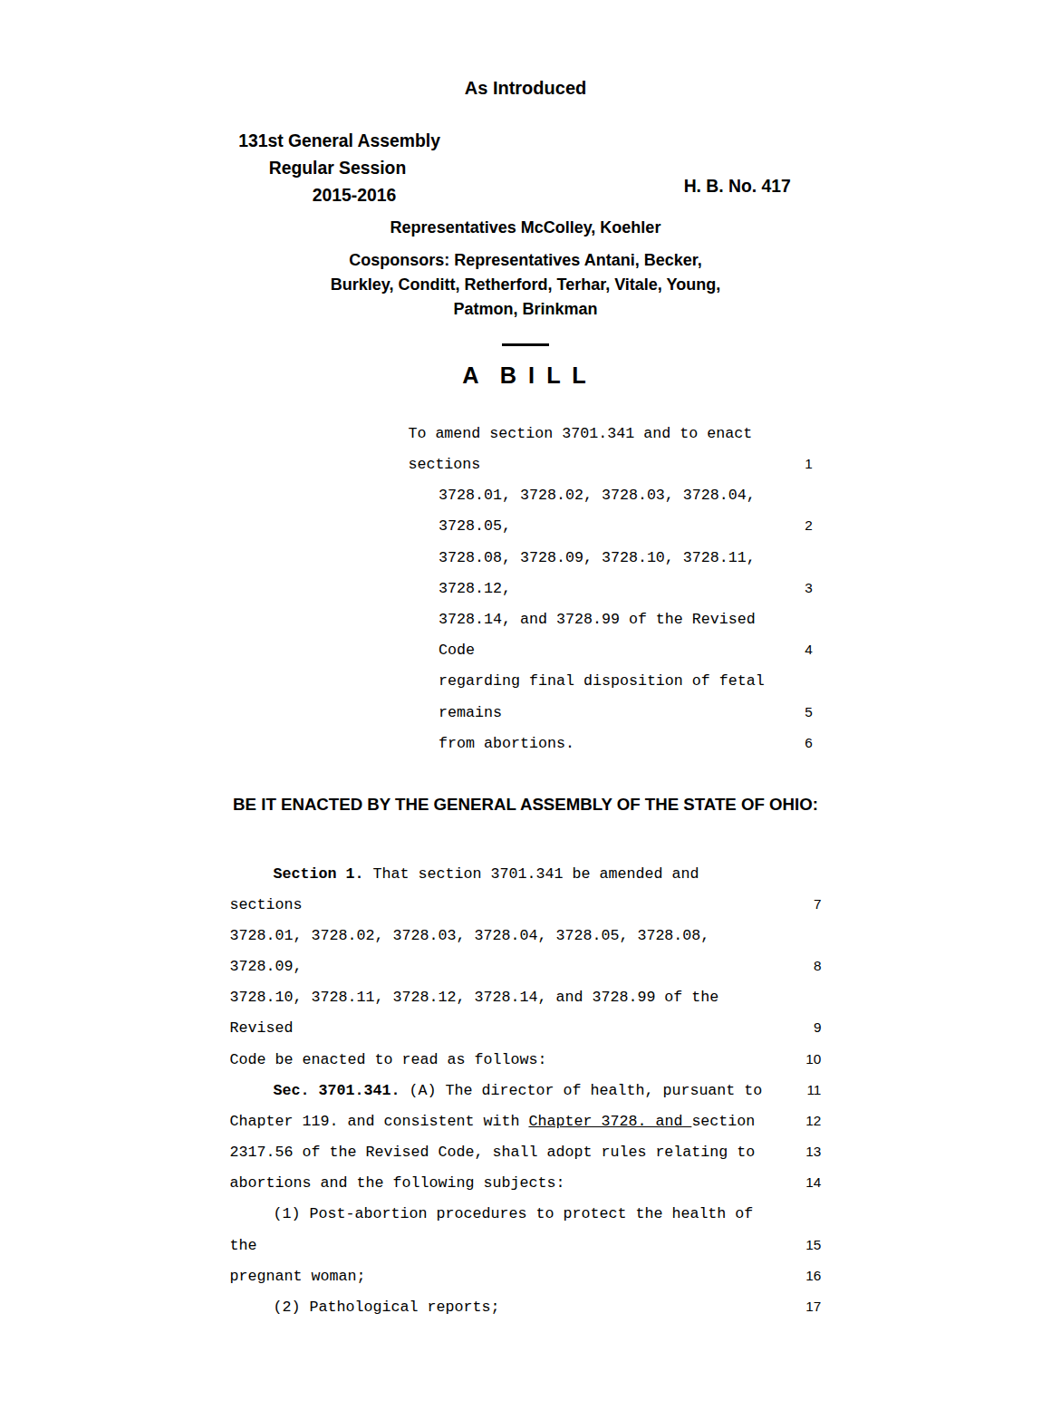As Introduced
131st General Assembly
Regular Session
2015-2016
H. B. No. 417
Representatives McColley, Koehler
Cosponsors: Representatives Antani, Becker, Burkley, Conditt, Retherford, Terhar, Vitale, Young, Patmon, Brinkman
A B I L L
To amend section 3701.341 and to enact sections1
3728.01, 3728.02, 3728.03, 3728.04, 3728.05,2
3728.08, 3728.09, 3728.10, 3728.11, 3728.12,3
3728.14, and 3728.99 of the Revised Code4
regarding final disposition of fetal remains5
from abortions.6
BE IT ENACTED BY THE GENERAL ASSEMBLY OF THE STATE OF OHIO:
Section 1. That section 3701.341 be amended and sections7
3728.01, 3728.02, 3728.03, 3728.04, 3728.05, 3728.08, 3728.09,8
3728.10, 3728.11, 3728.12, 3728.14, and 3728.99 of the Revised9
Code be enacted to read as follows:10
Sec. 3701.341. (A) The director of health, pursuant to11
Chapter 119. and consistent with Chapter 3728. and section12
2317.56 of the Revised Code, shall adopt rules relating to13
abortions and the following subjects:14
(1) Post-abortion procedures to protect the health of the15
pregnant woman;16
(2) Pathological reports;17